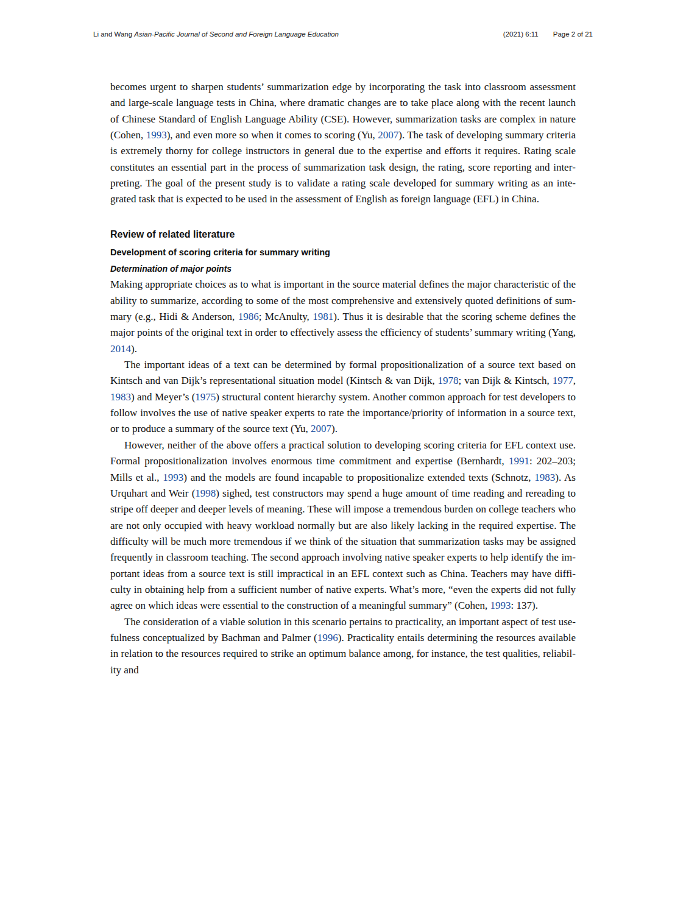Li and Wang Asian-Pacific Journal of Second and Foreign Language Education
(2021) 6:11
Page 2 of 21
becomes urgent to sharpen students’ summarization edge by incorporating the task into classroom assessment and large-scale language tests in China, where dramatic changes are to take place along with the recent launch of Chinese Standard of English Language Ability (CSE). However, summarization tasks are complex in nature (Cohen, 1993), and even more so when it comes to scoring (Yu, 2007). The task of developing summary criteria is extremely thorny for college instructors in general due to the expertise and efforts it requires. Rating scale constitutes an essential part in the process of summarization task design, the rating, score reporting and interpreting. The goal of the present study is to validate a rating scale developed for summary writing as an integrated task that is expected to be used in the assessment of English as foreign language (EFL) in China.
Review of related literature
Development of scoring criteria for summary writing
Determination of major points
Making appropriate choices as to what is important in the source material defines the major characteristic of the ability to summarize, according to some of the most comprehensive and extensively quoted definitions of summary (e.g., Hidi & Anderson, 1986; McAnulty, 1981). Thus it is desirable that the scoring scheme defines the major points of the original text in order to effectively assess the efficiency of students’ summary writing (Yang, 2014).
The important ideas of a text can be determined by formal propositionalization of a source text based on Kintsch and van Dijk’s representational situation model (Kintsch & van Dijk, 1978; van Dijk & Kintsch, 1977, 1983) and Meyer’s (1975) structural content hierarchy system. Another common approach for test developers to follow involves the use of native speaker experts to rate the importance/priority of information in a source text, or to produce a summary of the source text (Yu, 2007).
However, neither of the above offers a practical solution to developing scoring criteria for EFL context use. Formal propositionalization involves enormous time commitment and expertise (Bernhardt, 1991: 202–203; Mills et al., 1993) and the models are found incapable to propositionalize extended texts (Schnotz, 1983). As Urquhart and Weir (1998) sighed, test constructors may spend a huge amount of time reading and rereading to stripe off deeper and deeper levels of meaning. These will impose a tremendous burden on college teachers who are not only occupied with heavy workload normally but are also likely lacking in the required expertise. The difficulty will be much more tremendous if we think of the situation that summarization tasks may be assigned frequently in classroom teaching. The second approach involving native speaker experts to help identify the important ideas from a source text is still impractical in an EFL context such as China. Teachers may have difficulty in obtaining help from a sufficient number of native experts. What’s more, “even the experts did not fully agree on which ideas were essential to the construction of a meaningful summary” (Cohen, 1993: 137).
The consideration of a viable solution in this scenario pertains to practicality, an important aspect of test usefulness conceptualized by Bachman and Palmer (1996). Practicality entails determining the resources available in relation to the resources required to strike an optimum balance among, for instance, the test qualities, reliability and